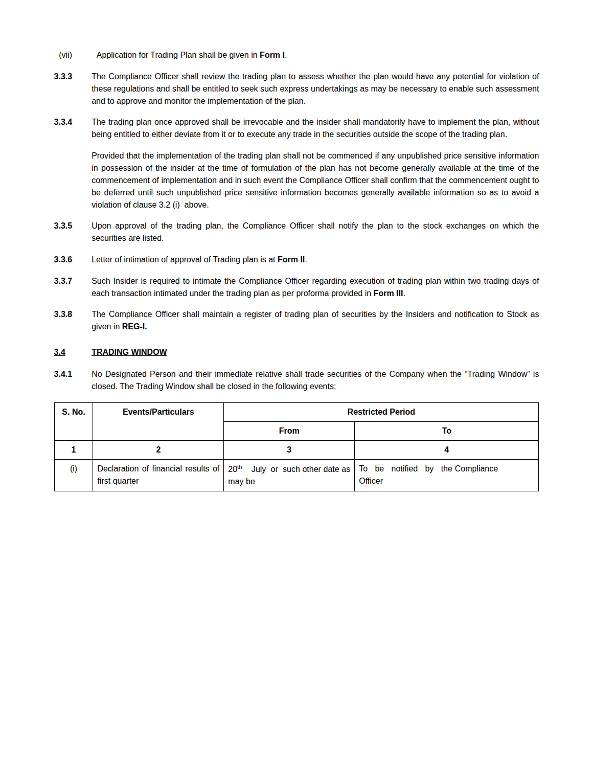(vii)
Application for Trading Plan shall be given in Form I.
3.3.3
The Compliance Officer shall review the trading plan to assess whether the plan would have any potential for violation of these regulations and shall be entitled to seek such express undertakings as may be necessary to enable such assessment and to approve and monitor the implementation of the plan.
3.3.4
The trading plan once approved shall be irrevocable and the insider shall mandatorily have to implement the plan, without being entitled to either deviate from it or to execute any trade in the securities outside the scope of the trading plan.
Provided that the implementation of the trading plan shall not be commenced if any unpublished price sensitive information in possession of the insider at the time of formulation of the plan has not become generally available at the time of the commencement of implementation and in such event the Compliance Officer shall confirm that the commencement ought to be deferred until such unpublished price sensitive information becomes generally available information so as to avoid a violation of clause 3.2 (i) above.
3.3.5
Upon approval of the trading plan, the Compliance Officer shall notify the plan to the stock exchanges on which the securities are listed.
3.3.6
Letter of intimation of approval of Trading plan is at Form II.
3.3.7
Such Insider is required to intimate the Compliance Officer regarding execution of trading plan within two trading days of each transaction intimated under the trading plan as per proforma provided in Form III.
3.3.8
The Compliance Officer shall maintain a register of trading plan of securities by the Insiders and notification to Stock as given in REG-I.
3.4 TRADING WINDOW
3.4.1
No Designated Person and their immediate relative shall trade securities of the Company when the “Trading Window” is closed. The Trading Window shall be closed in the following events:
| S. No. | Events/Particulars | Restricted Period |
| --- | --- | --- |
| From | To |
| 1 | 2 | 3 | 4 |
| (i) | Declaration of financial results of first quarter | 20 th July or such other date as may be | To be notified by the Compliance Officer |